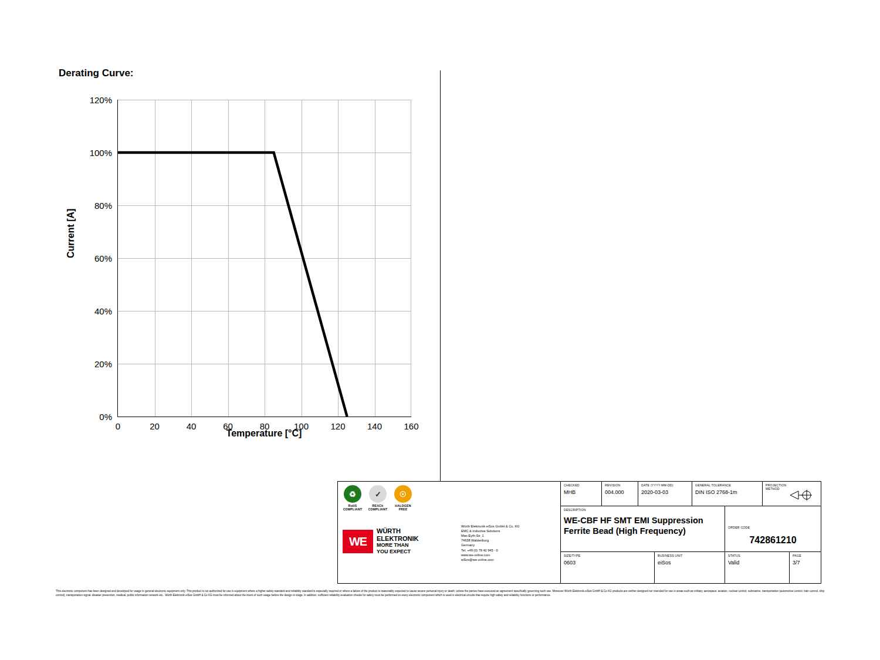Derating Curve:
Current [A]
Temperature [°C]
120%
100%
80%
60%
40%
20%
0%
0
20
40
60
80
100
120
140
160
♻
RoHS
COMPLIANT
✓
REACh
COMPLIANT
☉
HALOGEN
FREE
WE
WÜRTH
ELEKTRONIK
MORE THAN
YOU EXPECT
Würth Elektronik eiSos GmbH & Co. KG
EMC & Inductive Solutions
Max-Eyth-Str. 1
74638 Waldenburg
Germany
Tel. +49 (0) 79 42 945 - 0
www.we-online.com
eiSos@we-online.com
CHECKED
MHB
REVISION
004.000
DATE (YYYY-MM-DD)
2020-03-03
GENERAL TOLERANCE
DIN ISO 2768-1m
PROJECTION
METHOD
DESCRIPTION
WE-CBF HF SMT EMI Suppression
Ferrite Bead (High Frequency)
ORDER CODE
742861210
SIZE/TYPE
0603
BUSINESS UNIT
eiSos
STATUS
Valid
PAGE
3/7
This electronic component has been designed and developed for usage in general electronic equipment only. This product is not authorized for use in equipment where a higher safety standard and reliability standard is especially required or where a failure of the product is reasonably expected to cause severe personal injury or death, unless the parties have executed an agreement specifically governing such use. Moreover Würth Elektronik eiSos GmbH & Co KG products are neither designed nor intended for use in areas such as military, aerospace, aviation, nuclear control, submarine, transportation (automotive control, train control, ship control), transportation signal, disaster prevention, medical, public information network etc.. Würth Elektronik eiSos GmbH & Co KG must be informed about the intent of such usage before the design-in stage. In addition, sufficient reliability evaluation checks for safety must be performed on every electronic component which is used in electrical circuits that require high safety and reliability functions or performance.